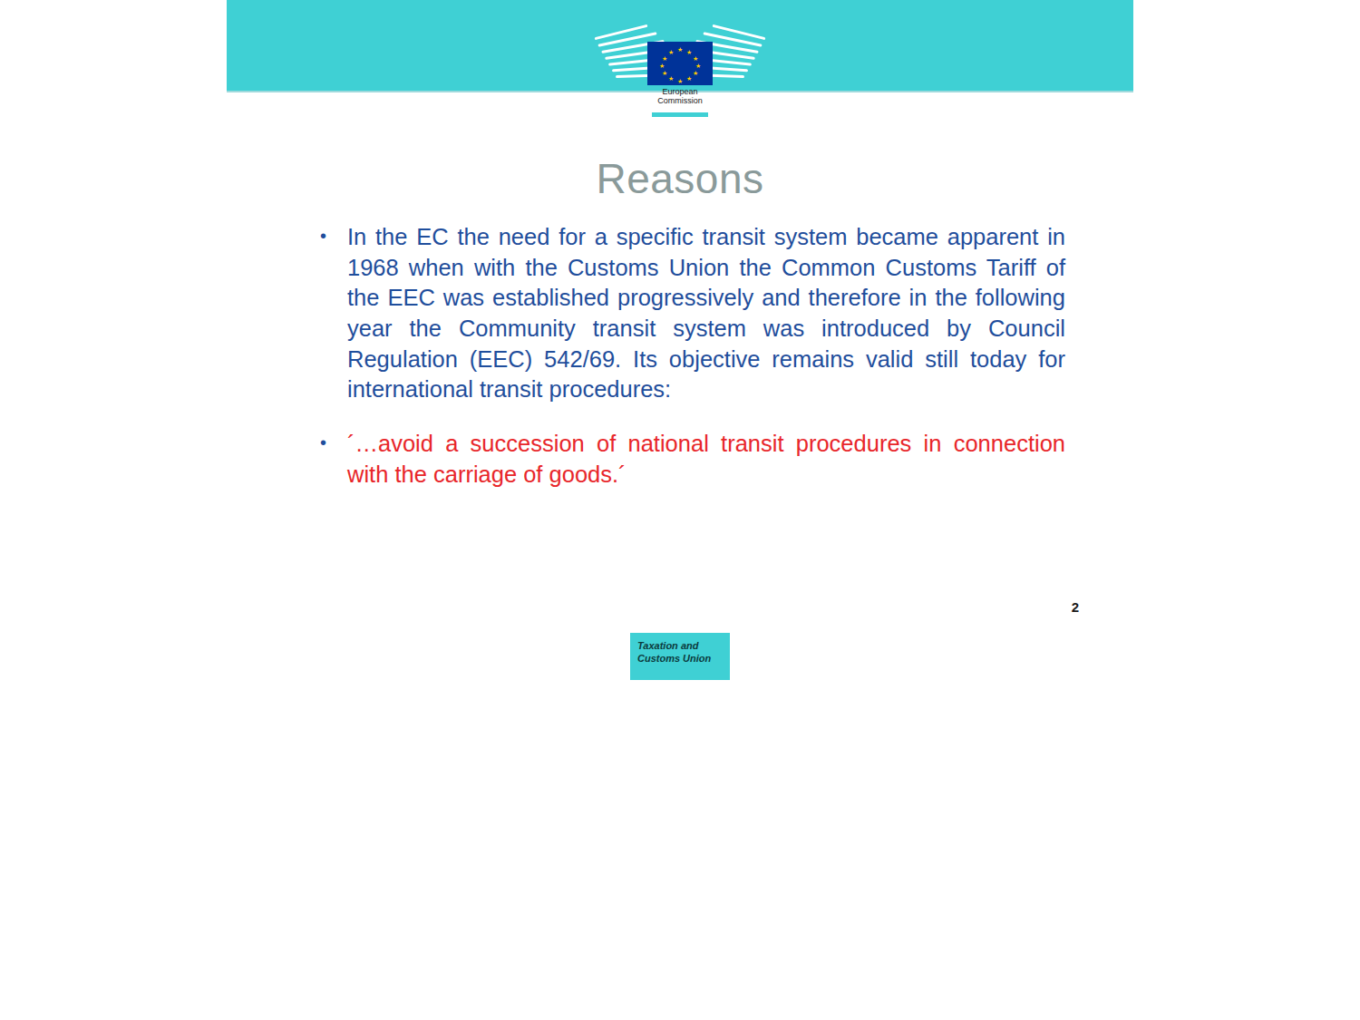★ ★ ★ ★ ★ ★ ★ ★ ★ ★ ★ ★
European
Commission
Reasons
In the EC the need for a specific transit system became apparent in 1968 when with the Customs Union the Common Customs Tariff of the EEC was established progressively and therefore in the following year the Community transit system was introduced by Council Regulation (EEC) 542/69. Its objective remains valid still today for international transit procedures:
´…avoid a succession of national transit procedures in connection with the carriage of goods.´
2
Taxation and
Customs Union